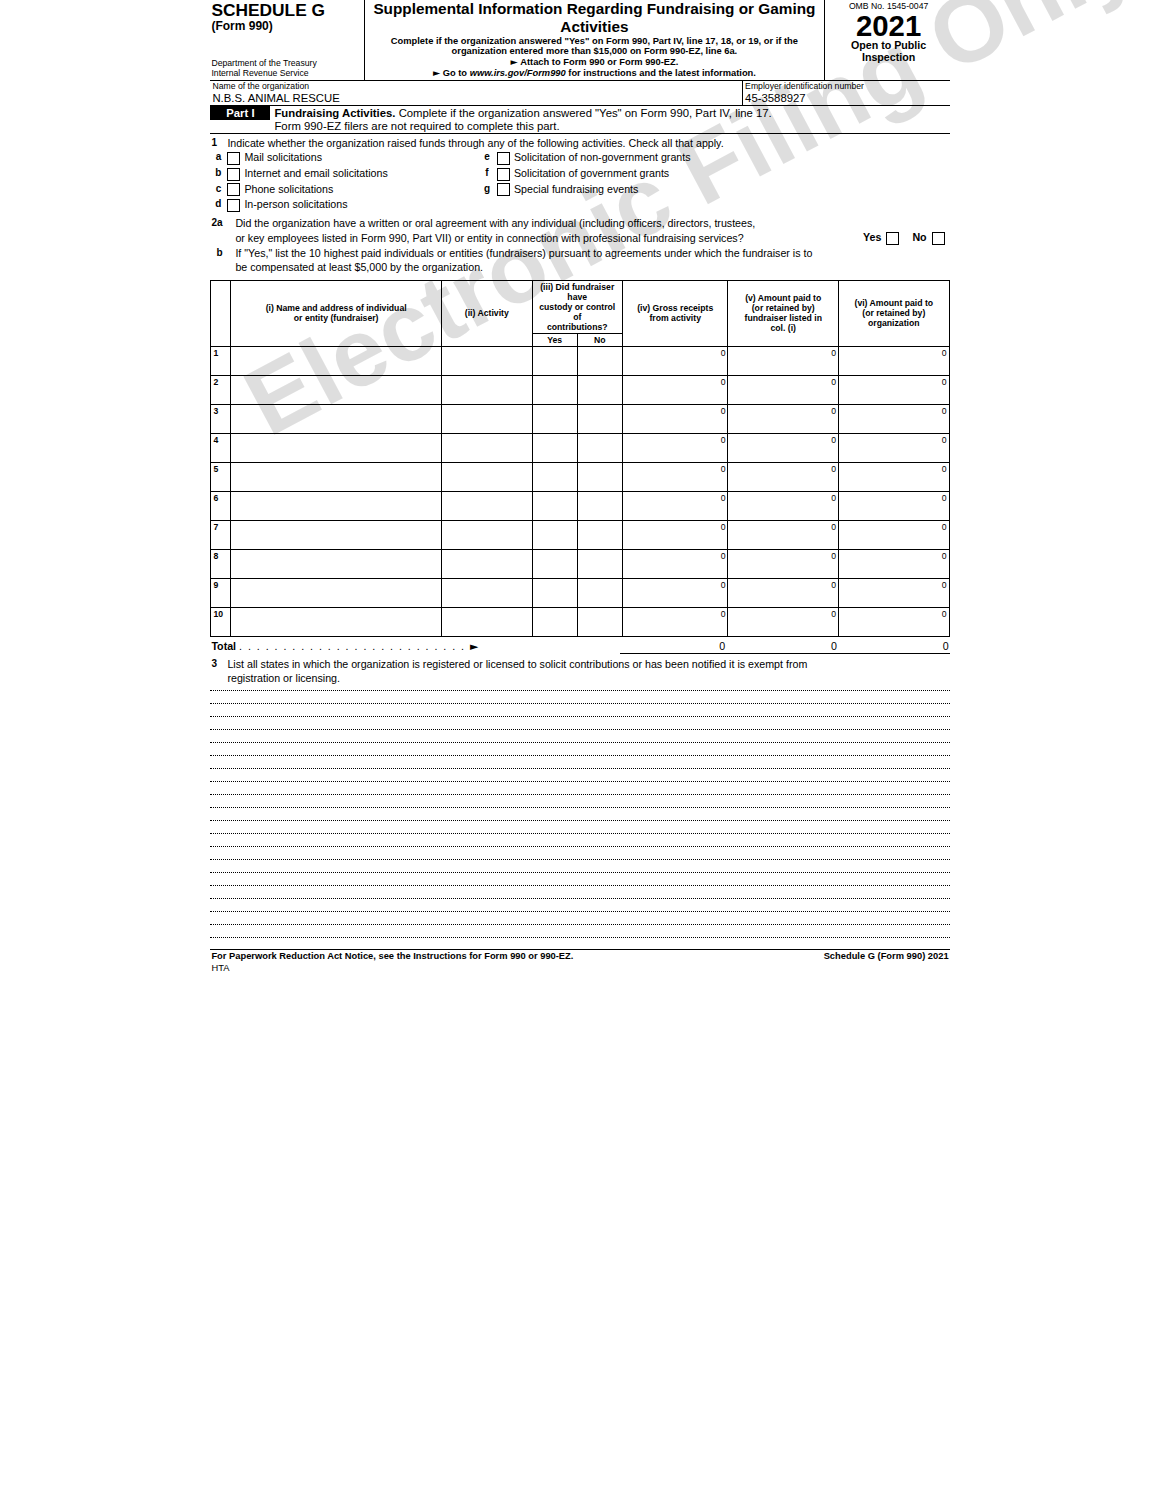Electronic Filing Only
| SCHEDULE G (Form 990) Department of the Treasury Internal Revenue Service | Supplemental Information Regarding Fundraising or Gaming Activities Complete if the organization answered "Yes" on Form 990, Part IV, line 17, 18, or 19, or if the organization entered more than $15,000 on Form 990-EZ, line 6a. ► Attach to Form 990 or Form 990-EZ. ► Go to www.irs.gov/Form990 for instructions and the latest information. | OMB No. 1545-0047 2021 Open to Public Inspection |
| Name of the organization | Employer identification number |
| N.B.S. ANIMAL RESCUE | 45-3588927 |
| Part I | Fundraising Activities. Complete if the organization answered "Yes" on Form 990, Part IV, line 17. |
| | Form 990-EZ filers are not required to complete this part. |
| 1 | Indicate whether the organization raised funds through any of the following activities. Check all that apply. |
| a | Mail solicitations | e | Solicitation of non-government grants |
| b | Internet and email solicitations | f | Solicitation of government grants |
| c | Phone solicitations | g | Special fundraising events |
| d | In-person solicitations | | |
| 2a | Did the organization have a written or oral agreement with any individual (including officers, directors, trustees, | |
| | or key employees listed in Form 990, Part VII) or entity in connection with professional fundraising services? | Yes No |
| b | If "Yes," list the 10 highest paid individuals or entities (fundraisers) pursuant to agreements under which the fundraiser is to |
| | be compensated at least $5,000 by the organization. |
| | (i) Name and address of individual or entity (fundraiser) | (ii) Activity | (iii) Did fundraiser have custody or control of contributions? | (iv) Gross receipts from activity | (v) Amount paid to (or retained by) fundraiser listed in col. (i) | (vi) Amount paid to (or retained by) organization |
| --- | --- | --- | --- | --- | --- | --- |
| Yes | No |
| 1 | | | | | 0 | 0 | 0 |
| 2 | | | | | 0 | 0 | 0 |
| 3 | | | | | 0 | 0 | 0 |
| 4 | | | | | 0 | 0 | 0 |
| 5 | | | | | 0 | 0 | 0 |
| 6 | | | | | 0 | 0 | 0 |
| 7 | | | | | 0 | 0 | 0 |
| 8 | | | | | 0 | 0 | 0 |
| 9 | | | | | 0 | 0 | 0 |
| 10 | | | | | 0 | 0 | 0 |
| Total . . . . . . . . . . . . . . . . . . . . . . . . . . ► | 0 | 0 | 0 |
| 3 | List all states in which the organization is registered or licensed to solicit contributions or has been notified it is exempt from |
| | registration or licensing. |
| For Paperwork Reduction Act Notice, see the Instructions for Form 990 or 990-EZ. | Schedule G (Form 990) 2021 |
| HTA | |